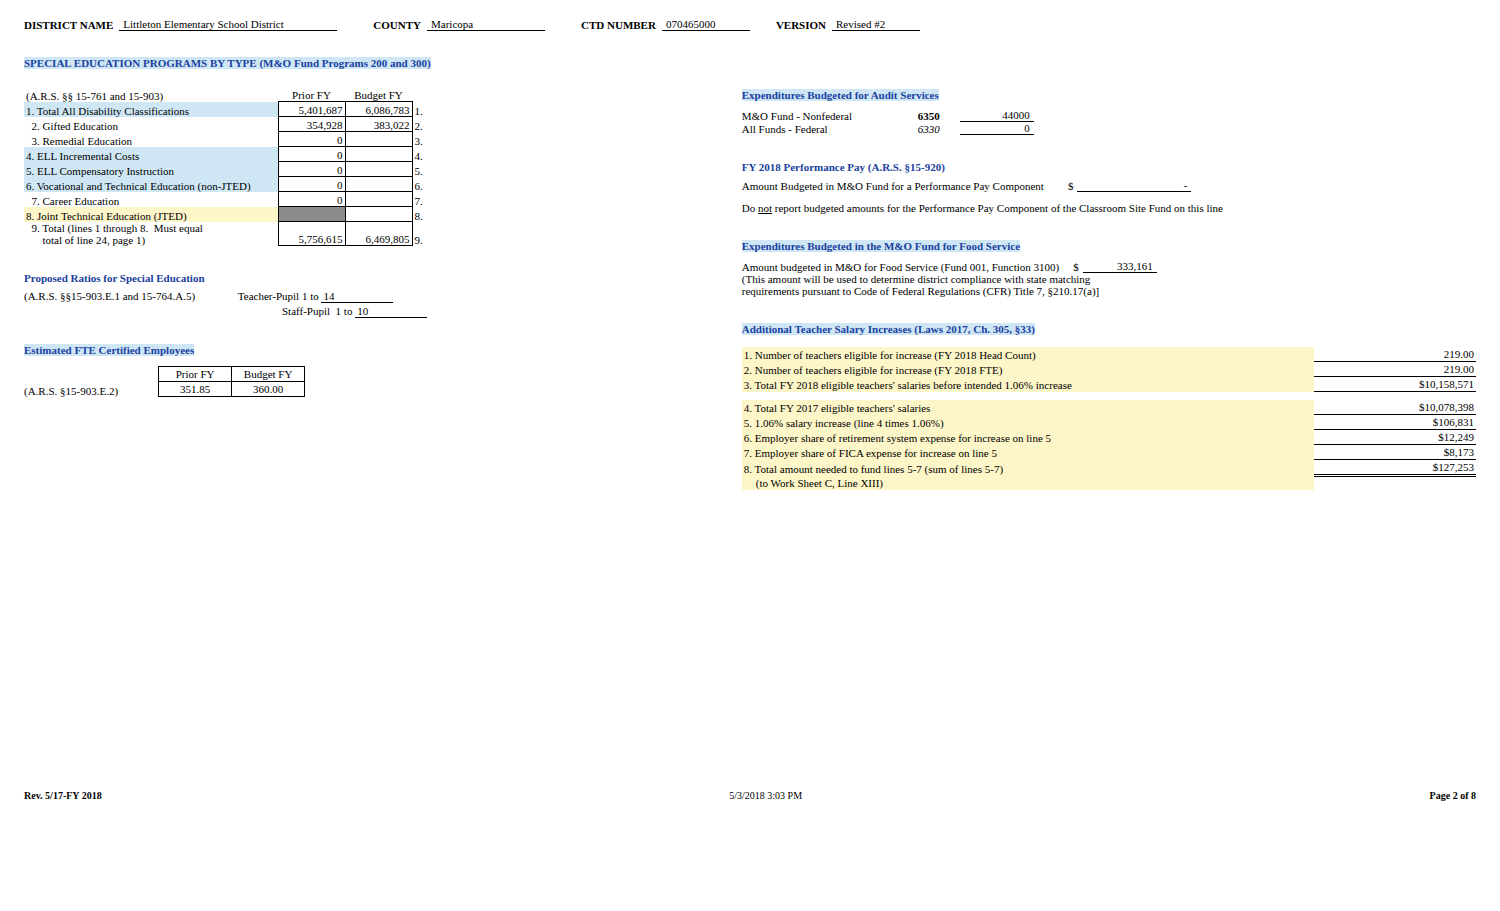DISTRICT NAME Littleton Elementary School District COUNTY Maricopa CTD NUMBER 070465000 VERSION Revised #2
SPECIAL EDUCATION PROGRAMS BY TYPE (M&O Fund Programs 200 and 300)
| (A.R.S. §§ 15-761 and 15-903) | Prior FY | Budget FY | |
| 1. Total All Disability Classifications | 5,401,687 | 6,086,783 | 1. |
| 2. Gifted Education | 354,928 | 383,022 | 2. |
| 3. Remedial Education | 0 | | 3. |
| 4. ELL Incremental Costs | 0 | | 4. |
| 5. ELL Compensatory Instruction | 0 | | 5. |
| 6. Vocational and Technical Education (non-JTED) | 0 | | 6. |
| 7. Career Education | 0 | | 7. |
| 8. Joint Technical Education (JTED) | | | 8. |
| 9. Total (lines 1 through 8. Must equal total of line 24, page 1) | 5,756,615 | 6,469,805 | 9. |
Proposed Ratios for Special Education
(A.R.S. §§15-903.E.1 and 15-764.A.5) Teacher-Pupil 1 to 14
Staff-Pupil 1 to 10
Estimated FTE Certified Employees
(A.R.S. §15-903.E.2)
| Prior FY | Budget FY |
| --- | --- |
| 351.85 | 360.00 |
Expenditures Budgeted for Audit Services
| M&O Fund - Nonfederal | 6350 | 44000 |
| All Funds - Federal | 6330 | 0 |
FY 2018 Performance Pay (A.R.S. §15-920)
Amount Budgeted in M&O Fund for a Performance Pay Component $ -
Do not report budgeted amounts for the Performance Pay Component of the Classroom Site Fund on this line
Expenditures Budgeted in the M&O Fund for Food Service
Amount budgeted in M&O for Food Service (Fund 001, Function 3100) $ 333,161
(This amount will be used to determine district compliance with state matching
requirements pursuant to Code of Federal Regulations (CFR) Title 7, §210.17(a)]
Additional Teacher Salary Increases (Laws 2017, Ch. 305, §33)
| 1. Number of teachers eligible for increase (FY 2018 Head Count) | 219.00 |
| 2. Number of teachers eligible for increase (FY 2018 FTE) | 219.00 |
| 3. Total FY 2018 eligible teachers' salaries before intended 1.06% increase | $10,158,571 |
| 4. Total FY 2017 eligible teachers' salaries | $10,078,398 |
| 5. 1.06% salary increase (line 4 times 1.06%) | $106,831 |
| 6. Employer share of retirement system expense for increase on line 5 | $12,249 |
| 7. Employer share of FICA expense for increase on line 5 | $8,173 |
| 8. Total amount needed to fund lines 5-7 (sum of lines 5-7) | $127,253 |
| (to Work Sheet C, Line XIII) | |
Rev. 5/17-FY 2018 5/3/2018 3:03 PM Page 2 of 8